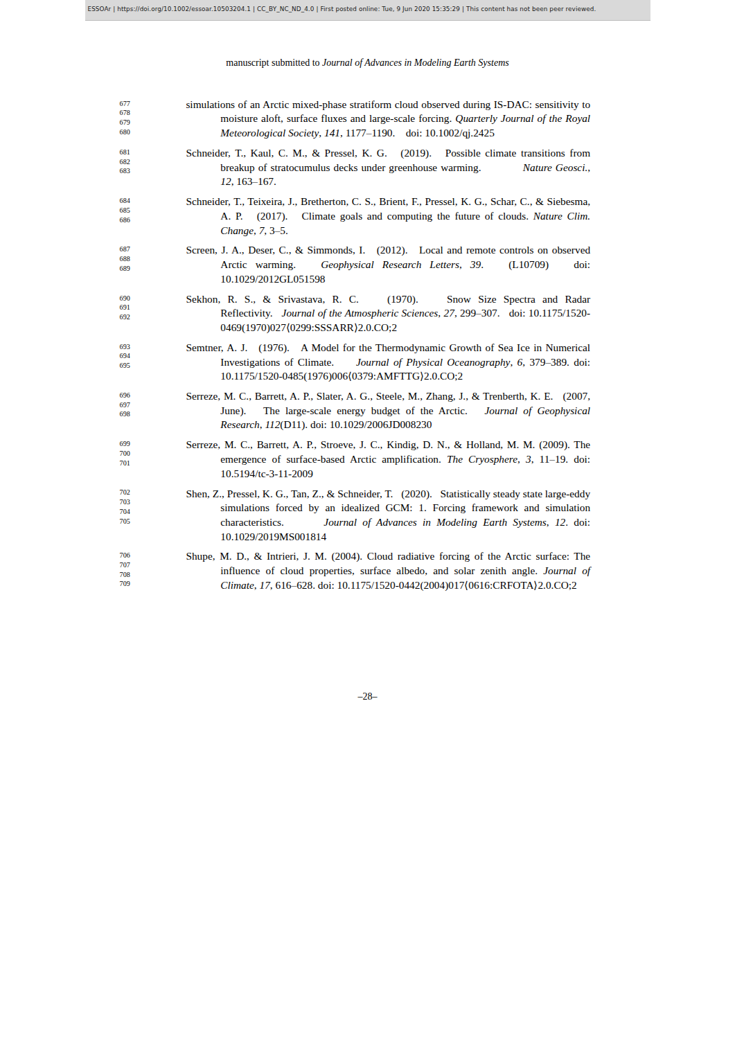ESSOAr|https://doi.org/10.1002/essoar.10503204.1|CC_BY_NC_ND_4.0|First posted online: Tue, 9 Jun 2020 15:35:29|This content has not been peer reviewed.
manuscript submitted to Journal of Advances in Modeling Earth Systems
677678679680
simulations of an Arctic mixed-phase stratiform cloud observed during IS-DAC: sensitivity to moisture aloft, surface fluxes and large-scale forcing. Quarterly Journal of the Royal Meteorological Society, 141, 1177–1190. doi: 10.1002/qj.2425
681682683
Schneider, T., Kaul, C. M., & Pressel, K. G. (2019). Possible climate transitions from breakup of stratocumulus decks under greenhouse warming. Nature Geosci., 12, 163–167.
684685686
Schneider, T., Teixeira, J., Bretherton, C. S., Brient, F., Pressel, K. G., Schar, C., & Siebesma, A. P. (2017). Climate goals and computing the future of clouds. Nature Clim. Change, 7, 3–5.
687688689
Screen, J. A., Deser, C., & Simmonds, I. (2012). Local and remote controls on observed Arctic warming. Geophysical Research Letters, 39. (L10709) doi: 10.1029/2012GL051598
690691692
Sekhon, R. S., & Srivastava, R. C. (1970). Snow Size Spectra and Radar Reflectivity. Journal of the Atmospheric Sciences, 27, 299–307. doi: 10.1175/1520-0469(1970)027⟨0299:SSSARR⟩2.0.CO;2
693694695
Semtner, A. J. (1976). A Model for the Thermodynamic Growth of Sea Ice in Numerical Investigations of Climate. Journal of Physical Oceanography, 6, 379–389. doi: 10.1175/1520-0485(1976)006⟨0379:AMFTTG⟩2.0.CO;2
696697698
Serreze, M. C., Barrett, A. P., Slater, A. G., Steele, M., Zhang, J., & Trenberth, K. E. (2007, June). The large-scale energy budget of the Arctic. Journal of Geophysical Research, 112(D11). doi: 10.1029/2006JD008230
699700701
Serreze, M. C., Barrett, A. P., Stroeve, J. C., Kindig, D. N., & Holland, M. M. (2009). The emergence of surface-based Arctic amplification. The Cryosphere, 3, 11–19. doi: 10.5194/tc-3-11-2009
702703704705
Shen, Z., Pressel, K. G., Tan, Z., & Schneider, T. (2020). Statistically steady state large-eddy simulations forced by an idealized GCM: 1. Forcing framework and simulation characteristics. Journal of Advances in Modeling Earth Systems, 12. doi: 10.1029/2019MS001814
706707708709
Shupe, M. D., & Intrieri, J. M. (2004). Cloud radiative forcing of the Arctic surface: The influence of cloud properties, surface albedo, and solar zenith angle. Journal of Climate, 17, 616–628. doi: 10.1175/1520-0442(2004)017⟨0616:CRFOTA⟩2.0.CO;2
–28–